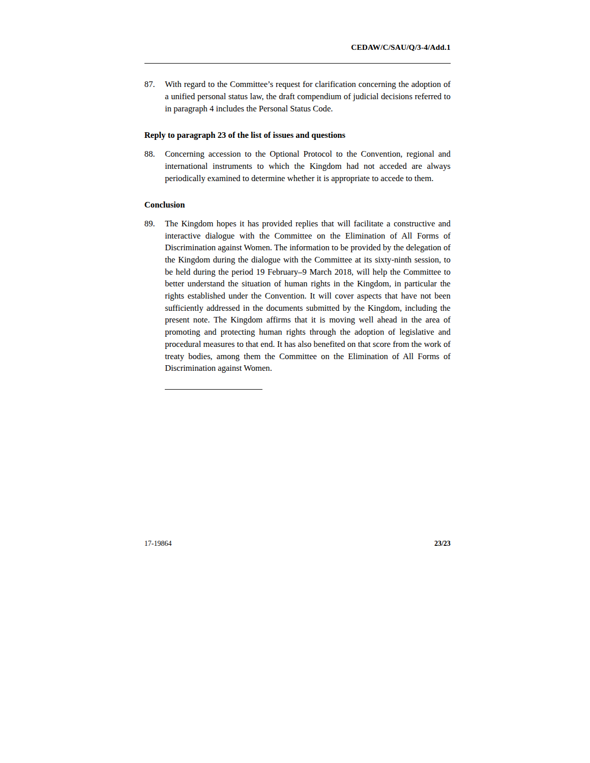CEDAW/C/SAU/Q/3-4/Add.1
87. With regard to the Committee’s request for clarification concerning the adoption of a unified personal status law, the draft compendium of judicial decisions referred to in paragraph 4 includes the Personal Status Code.
Reply to paragraph 23 of the list of issues and questions
88. Concerning accession to the Optional Protocol to the Convention, regional and international instruments to which the Kingdom had not acceded are always periodically examined to determine whether it is appropriate to accede to them.
Conclusion
89. The Kingdom hopes it has provided replies that will facilitate a constructive and interactive dialogue with the Committee on the Elimination of All Forms of Discrimination against Women. The information to be provided by the delegation of the Kingdom during the dialogue with the Committee at its sixty-ninth session, to be held during the period 19 February–9 March 2018, will help the Committee to better understand the situation of human rights in the Kingdom, in particular the rights established under the Convention. It will cover aspects that have not been sufficiently addressed in the documents submitted by the Kingdom, including the present note. The Kingdom affirms that it is moving well ahead in the area of promoting and protecting human rights through the adoption of legislative and procedural measures to that end. It has also benefited on that score from the work of treaty bodies, among them the Committee on the Elimination of All Forms of Discrimination against Women.
17-19864 23/23